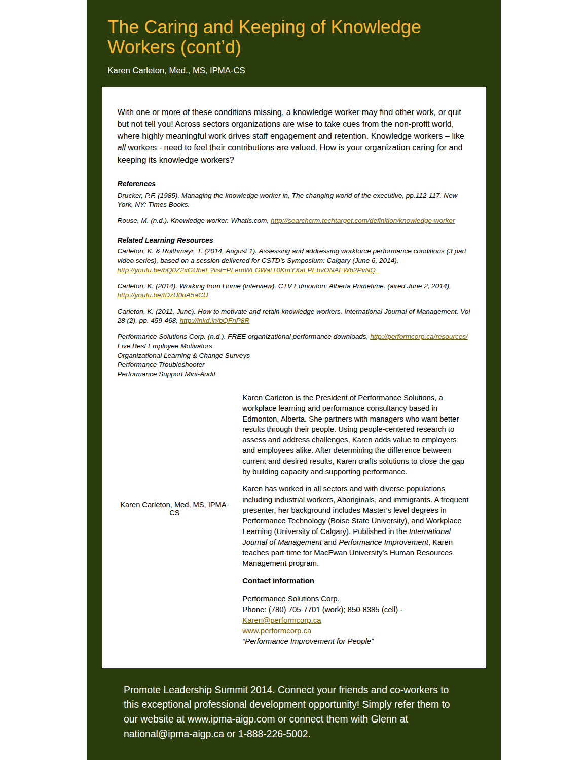The Caring and Keeping of Knowledge Workers (cont’d)
Karen Carleton, Med., MS, IPMA-CS
With one or more of these conditions missing, a knowledge worker may find other work, or quit but not tell you! Across sectors organizations are wise to take cues from the non-profit world, where highly meaningful work drives staff engagement and retention. Knowledge workers – like all workers - need to feel their contributions are valued. How is your organization caring for and keeping its knowledge workers?
References
Drucker, P.F. (1985). Managing the knowledge worker in, The changing world of the executive, pp.112-117. New York, NY: Times Books.
Rouse, M. (n.d.). Knowledge worker. Whatis.com, http://searchcrm.techtarget.com/definition/knowledge-worker
Related Learning Resources
Carleton, K. & Roithmayr, T. (2014, August 1). Assessing and addressing workforce performance conditions (3 part video series), based on a session delivered for CSTD’s Symposium: Calgary (June 6, 2014), http://youtu.be/bQ0Z2xGUheE?list=PLemWLGWatT0KmYXaLPEbvONAFWb2PvNQ_
Carleton, K. (2014). Working from Home (interview). CTV Edmonton: Alberta Primetime. (aired June 2, 2014), http://youtu.be/tDzU0oA5aCU
Carleton, K. (2011, June). How to motivate and retain knowledge workers. International Journal of Management. Vol 28 (2), pp. 459-468, http://lnkd.in/bQFnP8R
Performance Solutions Corp. (n.d.). FREE organizational performance downloads, http://performcorp.ca/resources/
Five Best Employee Motivators
Organizational Learning & Change Surveys
Performance Troubleshooter
Performance Support Mini-Audit
Karen Carleton, Med, MS, IPMA-CS
Karen Carleton is the President of Performance Solutions, a workplace learning and performance consultancy based in Edmonton, Alberta. She partners with managers who want better results through their people. Using people-centered research to assess and address challenges, Karen adds value to employers and employees alike. After determining the difference between current and desired results, Karen crafts solutions to close the gap by building capacity and supporting performance.
Karen has worked in all sectors and with diverse populations including industrial workers, Aboriginals, and immigrants. A frequent presenter, her background includes Master’s level degrees in Performance Technology (Boise State University), and Workplace Learning (University of Calgary). Published in the International Journal of Management and Performance Improvement, Karen teaches part-time for MacEwan University’s Human Resources Management program.
Contact information
Performance Solutions Corp.
Phone: (780) 705-7701 (work); 850-8385 (cell) · Karen@performcorp.ca
www.performcorp.ca
“Performance Improvement for People”
Promote Leadership Summit 2014. Connect your friends and co-workers to this exceptional professional development opportunity! Simply refer them to our website at www.ipma-aigp.com or connect them with Glenn at national@ipma-aigp.ca or 1-888-226-5002.